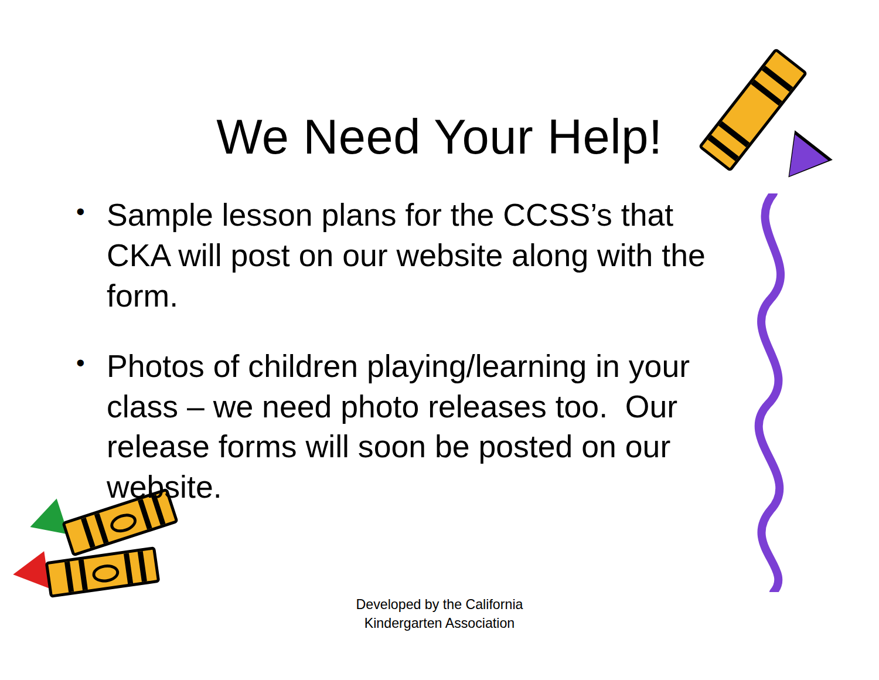We Need Your Help!
Sample lesson plans for the CCSS’s that CKA will post on our website along with the form.
Photos of children playing/learning in your class – we need photo releases too. Our release forms will soon be posted on our website.
Developed by the California
Kindergarten Association